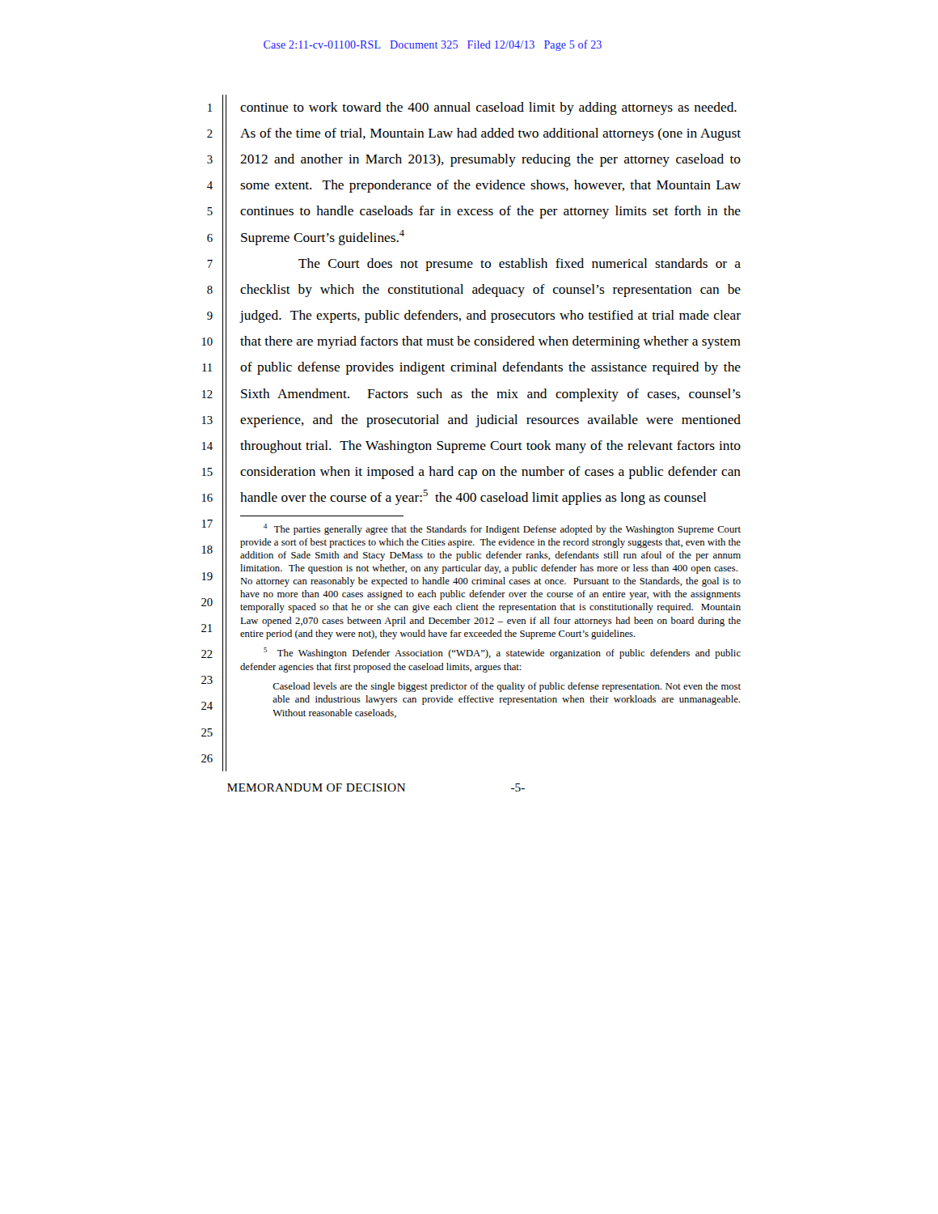Case 2:11-cv-01100-RSL Document 325 Filed 12/04/13 Page 5 of 23
1
2
3
4
5
6
7
8
9
10
11
12
13
14
15
16
17
18
19
20
21
22
23
24
25
26
continue to work toward the 400 annual caseload limit by adding attorneys as needed. As of the time of trial, Mountain Law had added two additional attorneys (one in August 2012 and another in March 2013), presumably reducing the per attorney caseload to some extent. The preponderance of the evidence shows, however, that Mountain Law continues to handle caseloads far in excess of the per attorney limits set forth in the Supreme Court’s guidelines.4
The Court does not presume to establish fixed numerical standards or a checklist by which the constitutional adequacy of counsel’s representation can be judged. The experts, public defenders, and prosecutors who testified at trial made clear that there are myriad factors that must be considered when determining whether a system of public defense provides indigent criminal defendants the assistance required by the Sixth Amendment. Factors such as the mix and complexity of cases, counsel’s experience, and the prosecutorial and judicial resources available were mentioned throughout trial. The Washington Supreme Court took many of the relevant factors into consideration when it imposed a hard cap on the number of cases a public defender can handle over the course of a year:5 the 400 caseload limit applies as long as counsel
4 The parties generally agree that the Standards for Indigent Defense adopted by the Washington Supreme Court provide a sort of best practices to which the Cities aspire. The evidence in the record strongly suggests that, even with the addition of Sade Smith and Stacy DeMass to the public defender ranks, defendants still run afoul of the per annum limitation. The question is not whether, on any particular day, a public defender has more or less than 400 open cases. No attorney can reasonably be expected to handle 400 criminal cases at once. Pursuant to the Standards, the goal is to have no more than 400 cases assigned to each public defender over the course of an entire year, with the assignments temporally spaced so that he or she can give each client the representation that is constitutionally required. Mountain Law opened 2,070 cases between April and December 2012 – even if all four attorneys had been on board during the entire period (and they were not), they would have far exceeded the Supreme Court’s guidelines.
5 The Washington Defender Association (“WDA”), a statewide organization of public defenders and public defender agencies that first proposed the caseload limits, argues that:
Caseload levels are the single biggest predictor of the quality of public defense representation. Not even the most able and industrious lawyers can provide effective representation when their workloads are unmanageable. Without reasonable caseloads,
MEMORANDUM OF DECISION -5-